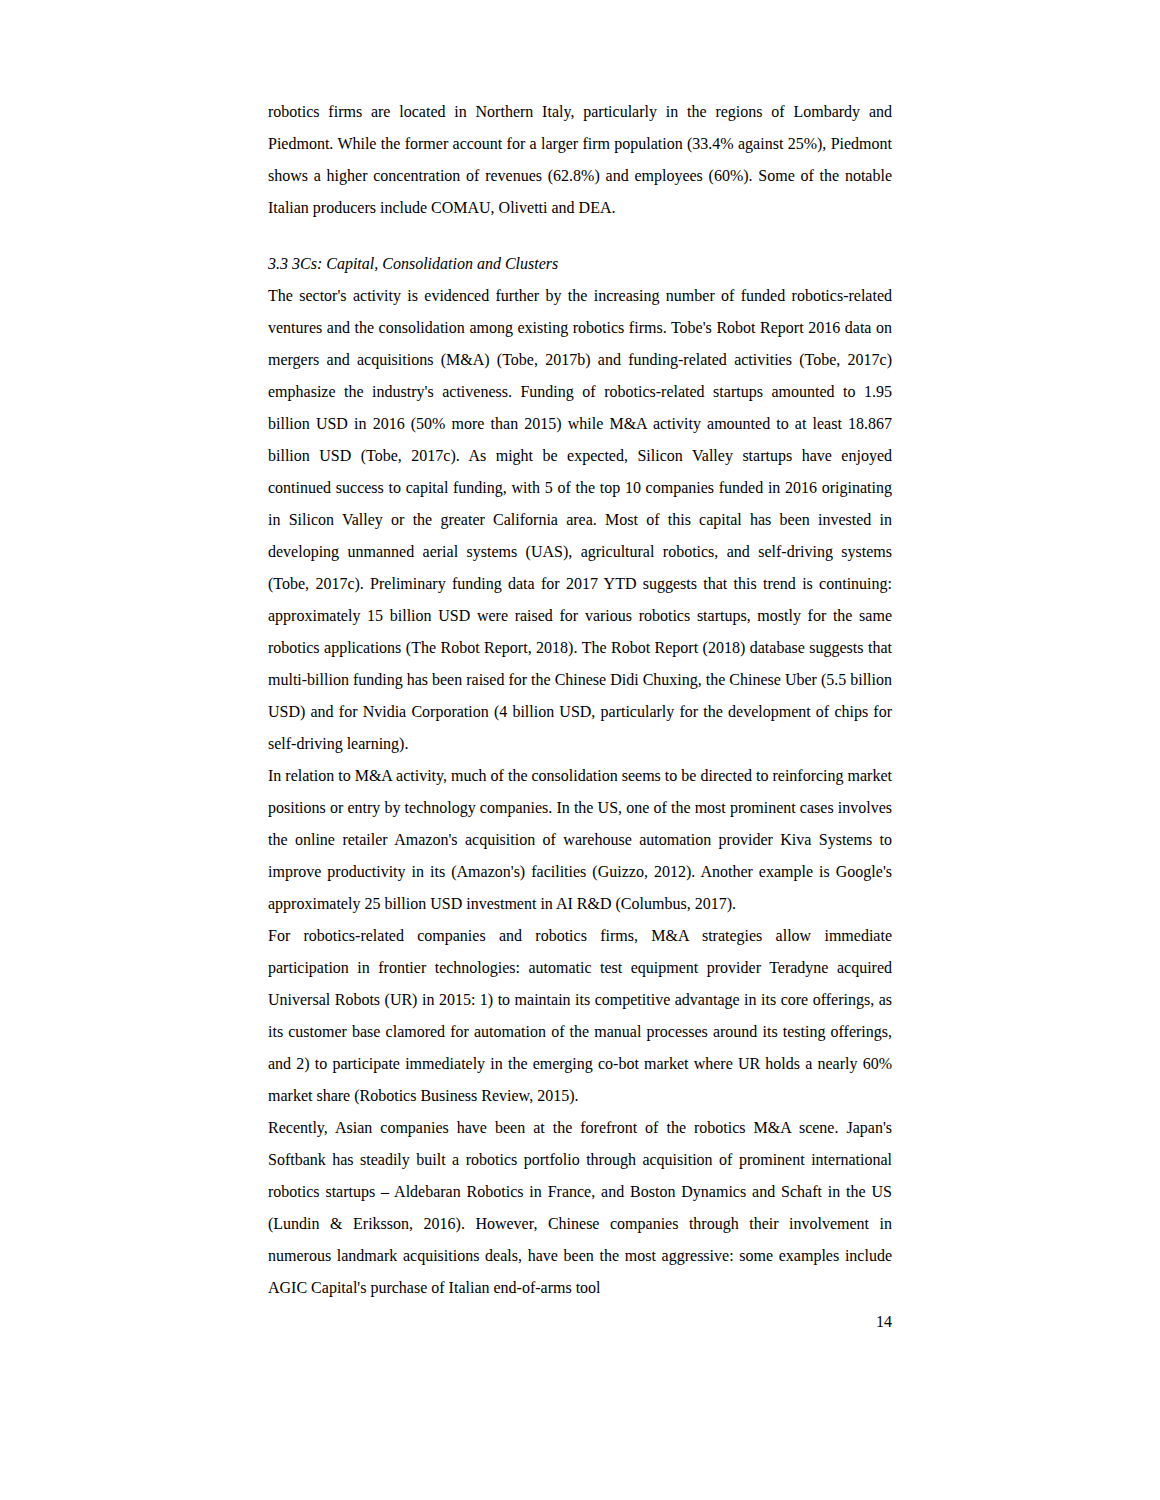robotics firms are located in Northern Italy, particularly in the regions of Lombardy and Piedmont. While the former account for a larger firm population (33.4% against 25%), Piedmont shows a higher concentration of revenues (62.8%) and employees (60%). Some of the notable Italian producers include COMAU, Olivetti and DEA.
3.3 3Cs: Capital, Consolidation and Clusters
The sector's activity is evidenced further by the increasing number of funded robotics-related ventures and the consolidation among existing robotics firms. Tobe's Robot Report 2016 data on mergers and acquisitions (M&A) (Tobe, 2017b) and funding-related activities (Tobe, 2017c) emphasize the industry's activeness. Funding of robotics-related startups amounted to 1.95 billion USD in 2016 (50% more than 2015) while M&A activity amounted to at least 18.867 billion USD (Tobe, 2017c). As might be expected, Silicon Valley startups have enjoyed continued success to capital funding, with 5 of the top 10 companies funded in 2016 originating in Silicon Valley or the greater California area. Most of this capital has been invested in developing unmanned aerial systems (UAS), agricultural robotics, and self-driving systems (Tobe, 2017c). Preliminary funding data for 2017 YTD suggests that this trend is continuing: approximately 15 billion USD were raised for various robotics startups, mostly for the same robotics applications (The Robot Report, 2018). The Robot Report (2018) database suggests that multi-billion funding has been raised for the Chinese Didi Chuxing, the Chinese Uber (5.5 billion USD) and for Nvidia Corporation (4 billion USD, particularly for the development of chips for self-driving learning).
In relation to M&A activity, much of the consolidation seems to be directed to reinforcing market positions or entry by technology companies. In the US, one of the most prominent cases involves the online retailer Amazon's acquisition of warehouse automation provider Kiva Systems to improve productivity in its (Amazon's) facilities (Guizzo, 2012). Another example is Google's approximately 25 billion USD investment in AI R&D (Columbus, 2017).
For robotics-related companies and robotics firms, M&A strategies allow immediate participation in frontier technologies: automatic test equipment provider Teradyne acquired Universal Robots (UR) in 2015: 1) to maintain its competitive advantage in its core offerings, as its customer base clamored for automation of the manual processes around its testing offerings, and 2) to participate immediately in the emerging co-bot market where UR holds a nearly 60% market share (Robotics Business Review, 2015).
Recently, Asian companies have been at the forefront of the robotics M&A scene. Japan's Softbank has steadily built a robotics portfolio through acquisition of prominent international robotics startups – Aldebaran Robotics in France, and Boston Dynamics and Schaft in the US (Lundin & Eriksson, 2016). However, Chinese companies through their involvement in numerous landmark acquisitions deals, have been the most aggressive: some examples include AGIC Capital's purchase of Italian end-of-arms tool
14